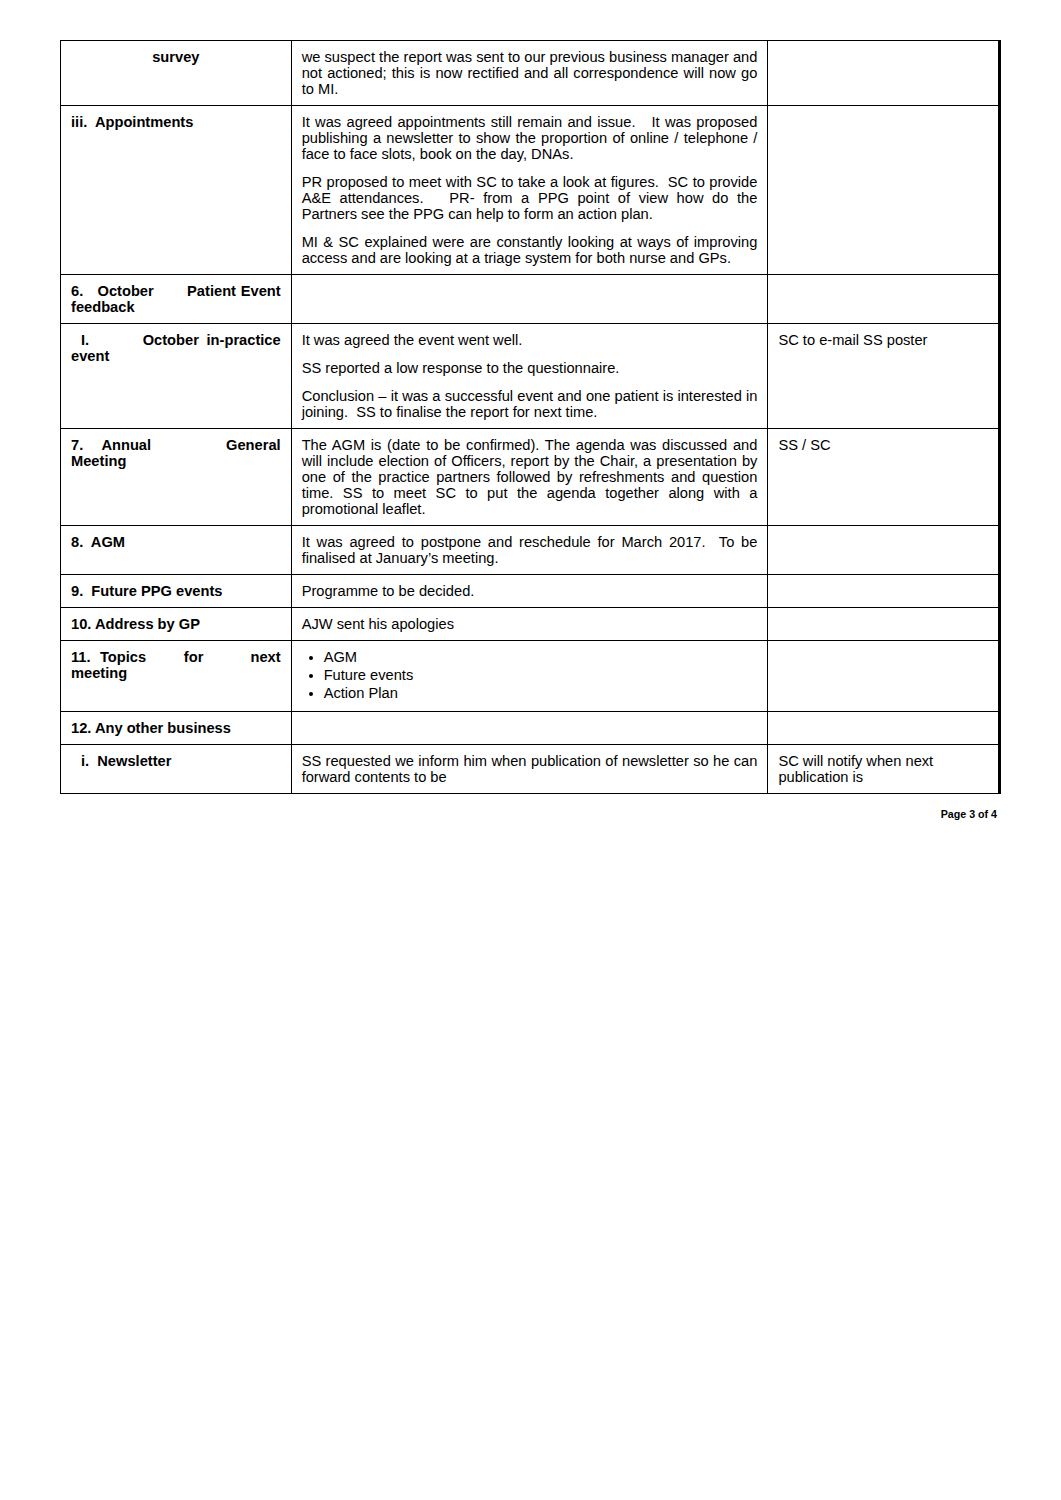| survey | we suspect the report was sent to our previous business manager and not actioned; this is now rectified and all correspondence will now go to MI. | |
| iii. Appointments | It was agreed appointments still remain and issue. It was proposed publishing a newsletter to show the proportion of online / telephone / face to face slots, book on the day, DNAs. PR proposed to meet with SC to take a look at figures. SC to provide A&E attendances. PR- from a PPG point of view how do the Partners see the PPG can help to form an action plan. MI & SC explained were are constantly looking at ways of improving access and are looking at a triage system for both nurse and GPs. | |
| 6. October Patient Event feedback | | |
| I. October in-practice event | It was agreed the event went well. SS reported a low response to the questionnaire. Conclusion – it was a successful event and one patient is interested in joining. SS to finalise the report for next time. | SC to e-mail SS poster |
| 7. Annual General Meeting | The AGM is (date to be confirmed). The agenda was discussed and will include election of Officers, report by the Chair, a presentation by one of the practice partners followed by refreshments and question time. SS to meet SC to put the agenda together along with a promotional leaflet. | SS / SC |
| 8. AGM | It was agreed to postpone and reschedule for March 2017. To be finalised at January’s meeting. | |
| 9. Future PPG events | Programme to be decided. | |
| 10. Address by GP | AJW sent his apologies | |
| 11. Topics for next meeting | AGM Future events Action Plan | |
| 12. Any other business | | |
| i. Newsletter | SS requested we inform him when publication of newsletter so he can forward contents to be | SC will notify when next publication is |
Page 3 of 4